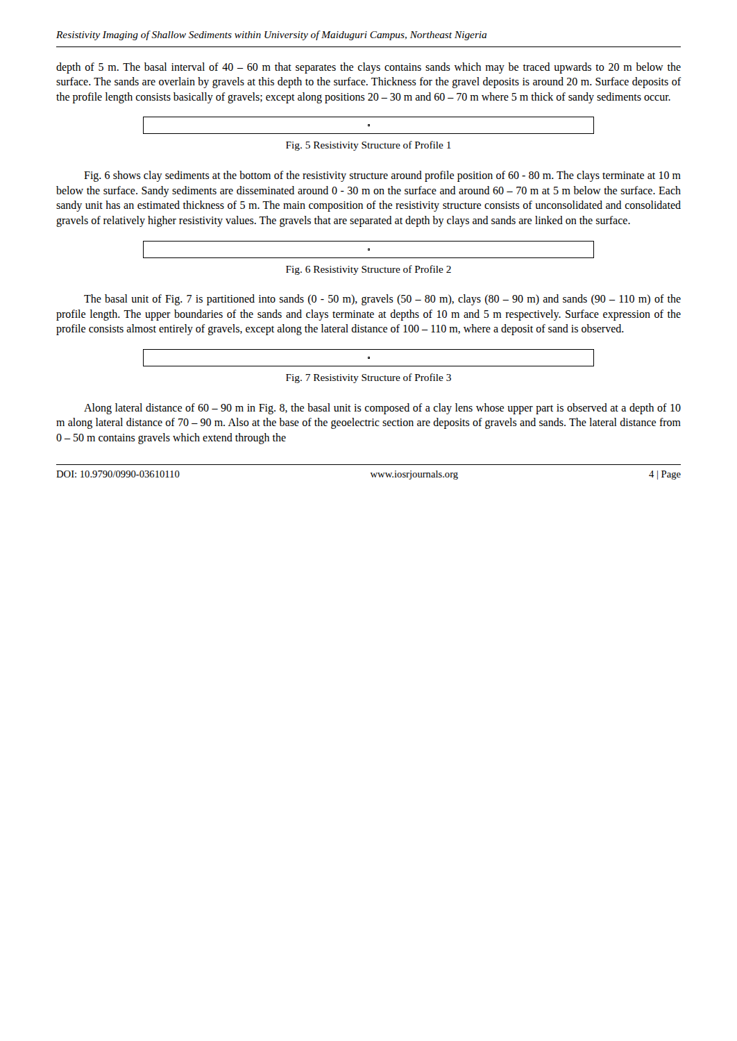Resistivity Imaging of Shallow Sediments within University of Maiduguri Campus, Northeast Nigeria
depth of 5 m. The basal interval of 40 – 60 m that separates the clays contains sands which may be traced upwards to 20 m below the surface. The sands are overlain by gravels at this depth to the surface. Thickness for the gravel deposits is around 20 m. Surface deposits of the profile length consists basically of gravels; except along positions 20 – 30 m and 60 – 70 m where 5 m thick of sandy sediments occur.
Fig. 5 Resistivity Structure of Profile 1
Fig. 6 shows clay sediments at the bottom of the resistivity structure around profile position of 60 - 80 m. The clays terminate at 10 m below the surface. Sandy sediments are disseminated around 0 - 30 m on the surface and around 60 – 70 m at 5 m below the surface. Each sandy unit has an estimated thickness of 5 m. The main composition of the resistivity structure consists of unconsolidated and consolidated gravels of relatively higher resistivity values. The gravels that are separated at depth by clays and sands are linked on the surface.
Fig. 6 Resistivity Structure of Profile 2
The basal unit of Fig. 7 is partitioned into sands (0 - 50 m), gravels (50 – 80 m), clays (80 – 90 m) and sands (90 – 110 m) of the profile length. The upper boundaries of the sands and clays terminate at depths of 10 m and 5 m respectively. Surface expression of the profile consists almost entirely of gravels, except along the lateral distance of 100 – 110 m, where a deposit of sand is observed.
Fig. 7 Resistivity Structure of Profile 3
Along lateral distance of 60 – 90 m in Fig. 8, the basal unit is composed of a clay lens whose upper part is observed at a depth of 10 m along lateral distance of 70 – 90 m. Also at the base of the geoelectric section are deposits of gravels and sands. The lateral distance from 0 – 50 m contains gravels which extend through the
DOI: 10.9790/0990-03610110 www.iosrjournals.org 4 | Page